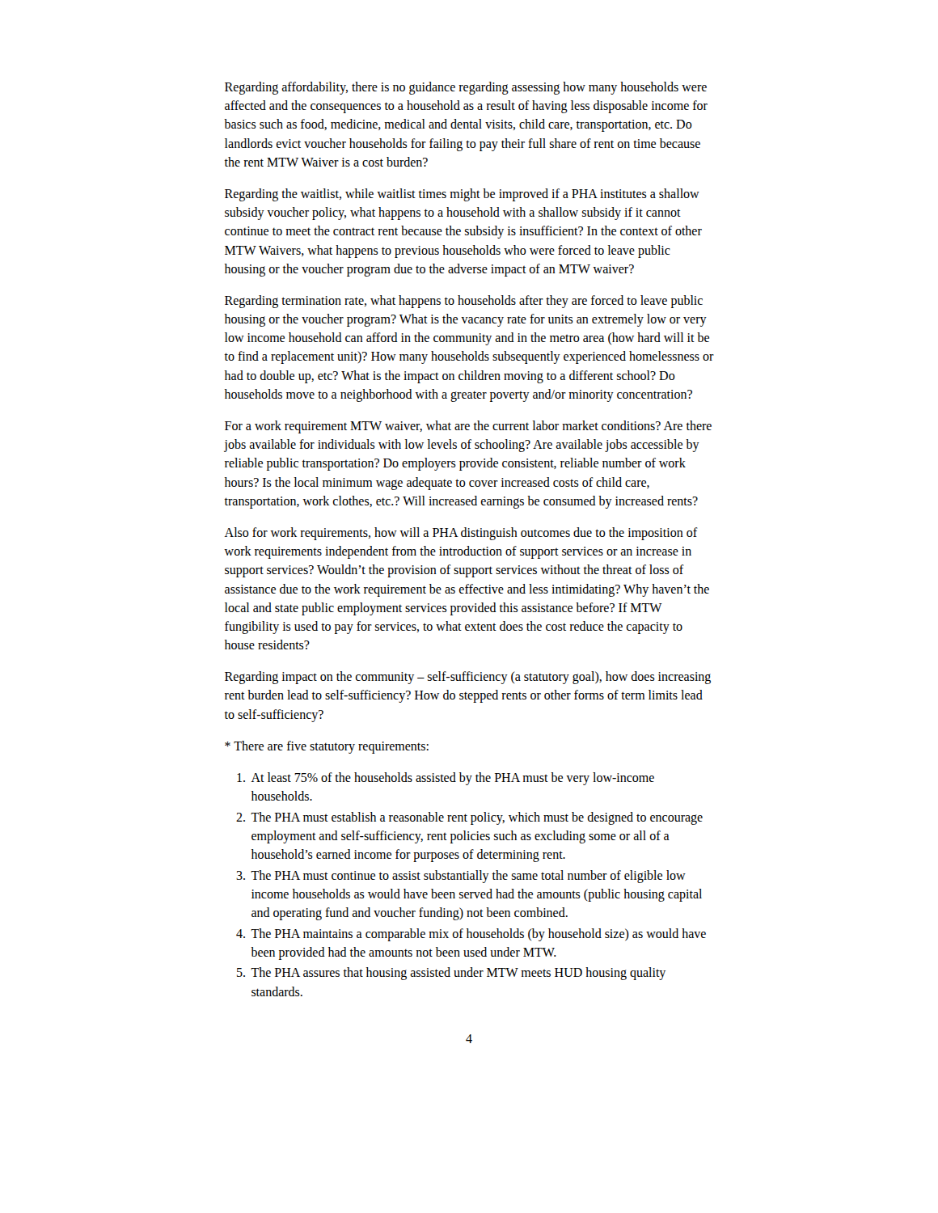Regarding affordability, there is no guidance regarding assessing how many households were affected and the consequences to a household as a result of having less disposable income for basics such as food, medicine, medical and dental visits, child care, transportation, etc. Do landlords evict voucher households for failing to pay their full share of rent on time because the rent MTW Waiver is a cost burden?
Regarding the waitlist, while waitlist times might be improved if a PHA institutes a shallow subsidy voucher policy, what happens to a household with a shallow subsidy if it cannot continue to meet the contract rent because the subsidy is insufficient? In the context of other MTW Waivers, what happens to previous households who were forced to leave public housing or the voucher program due to the adverse impact of an MTW waiver?
Regarding termination rate, what happens to households after they are forced to leave public housing or the voucher program? What is the vacancy rate for units an extremely low or very low income household can afford in the community and in the metro area (how hard will it be to find a replacement unit)? How many households subsequently experienced homelessness or had to double up, etc? What is the impact on children moving to a different school? Do households move to a neighborhood with a greater poverty and/or minority concentration?
For a work requirement MTW waiver, what are the current labor market conditions? Are there jobs available for individuals with low levels of schooling? Are available jobs accessible by reliable public transportation? Do employers provide consistent, reliable number of work hours? Is the local minimum wage adequate to cover increased costs of child care, transportation, work clothes, etc.? Will increased earnings be consumed by increased rents?
Also for work requirements, how will a PHA distinguish outcomes due to the imposition of work requirements independent from the introduction of support services or an increase in support services? Wouldn’t the provision of support services without the threat of loss of assistance due to the work requirement be as effective and less intimidating? Why haven’t the local and state public employment services provided this assistance before? If MTW fungibility is used to pay for services, to what extent does the cost reduce the capacity to house residents?
Regarding impact on the community – self-sufficiency (a statutory goal), how does increasing rent burden lead to self-sufficiency? How do stepped rents or other forms of term limits lead to self-sufficiency?
* There are five statutory requirements:
At least 75% of the households assisted by the PHA must be very low-income households.
The PHA must establish a reasonable rent policy, which must be designed to encourage employment and self-sufficiency, rent policies such as excluding some or all of a household’s earned income for purposes of determining rent.
The PHA must continue to assist substantially the same total number of eligible low income households as would have been served had the amounts (public housing capital and operating fund and voucher funding) not been combined.
The PHA maintains a comparable mix of households (by household size) as would have been provided had the amounts not been used under MTW.
The PHA assures that housing assisted under MTW meets HUD housing quality standards.
4